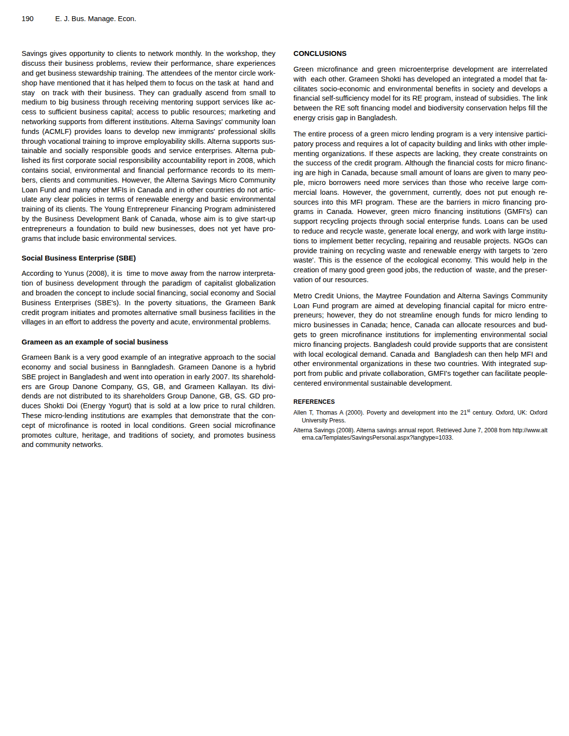190 E. J. Bus. Manage. Econ.
Savings gives opportunity to clients to network monthly. In the workshop, they discuss their business problems, review their performance, share experiences and get business stewardship training. The attendees of the mentor circle workshop have mentioned that it has helped them to focus on the task at hand and stay on track with their business. They can gradually ascend from small to medium to big business through receiving mentoring support services like access to sufficient business capital; access to public resources; marketing and networking supports from different institutions. Alterna Savings' community loan funds (ACMLF) provides loans to develop new immigrants' professional skills through vocational training to improve employability skills. Alterna supports sustainable and socially responsible goods and service enterprises. Alterna published its first corporate social responsibility accountability report in 2008, which contains social, environmental and financial performance records to its members, clients and communities. However, the Alterna Savings Micro Community Loan Fund and many other MFIs in Canada and in other countries do not articulate any clear policies in terms of renewable energy and basic environmental training of its clients. The Young Entrepreneur Financing Program administered by the Business Development Bank of Canada, whose aim is to give start-up entrepreneurs a foundation to build new businesses, does not yet have programs that include basic environmental services.
Social Business Enterprise (SBE)
According to Yunus (2008), it is time to move away from the narrow interpretation of business development through the paradigm of capitalist globalization and broaden the concept to include social financing, social economy and Social Business Enterprises (SBE's). In the poverty situations, the Grameen Bank credit program initiates and promotes alternative small business facilities in the villages in an effort to address the poverty and acute, environmental problems.
Grameen as an example of social business
Grameen Bank is a very good example of an integrative approach to the social economy and social business in Banngladesh. Grameen Danone is a hybrid SBE project in Bangladesh and went into operation in early 2007. Its shareholders are Group Danone Company, GS, GB, and Grameen Kallayan. Its dividends are not distributed to its shareholders Group Danone, GB, GS. GD produces Shokti Doi (Energy Yogurt) that is sold at a low price to rural children. These micro-lending institutions are examples that demonstrate that the concept of microfinance is rooted in local conditions. Green social microfinance promotes culture, heritage, and traditions of society, and promotes business and community networks.
CONCLUSIONS
Green microfinance and green microenterprise development are interrelated with each other. Grameen Shokti has developed an integrated a model that facilitates socio-economic and environmental benefits in society and develops a financial self-sufficiency model for its RE program, instead of subsidies. The link between the RE soft financing model and biodiversity conservation helps fill the energy crisis gap in Bangladesh.
The entire process of a green micro lending program is a very intensive participatory process and requires a lot of capacity building and links with other implementing organizations. If these aspects are lacking, they create constraints on the success of the credit program. Although the financial costs for micro financing are high in Canada, because small amount of loans are given to many people, micro borrowers need more services than those who receive large commercial loans. However, the government, currently, does not put enough resources into this MFI program. These are the barriers in micro financing programs in Canada. However, green micro financing institutions (GMFI's) can support recycling projects through social enterprise funds. Loans can be used to reduce and recycle waste, generate local energy, and work with large institutions to implement better recycling, repairing and reusable projects. NGOs can provide training on recycling waste and renewable energy with targets to 'zero waste'. This is the essence of the ecological economy. This would help in the creation of many good green good jobs, the reduction of waste, and the preservation of our resources.
Metro Credit Unions, the Maytree Foundation and Alterna Savings Community Loan Fund program are aimed at developing financial capital for micro entrepreneurs; however, they do not streamline enough funds for micro lending to micro businesses in Canada; hence, Canada can allocate resources and budgets to green microfinance institutions for implementing environmental social micro financing projects. Bangladesh could provide supports that are consistent with local ecological demand. Canada and Bangladesh can then help MFI and other environmental organizations in these two countries. With integrated support from public and private collaboration, GMFI's together can facilitate people-centered environmental sustainable development.
REFERENCES
Allen T, Thomas A (2000). Poverty and development into the 21st century. Oxford, UK: Oxford University Press.
Alterna Savings (2008). Alterna savings annual report. Retrieved June 7, 2008 from http://www.alterna.ca/Templates/SavingsPersonal.aspx?langtype=1033.